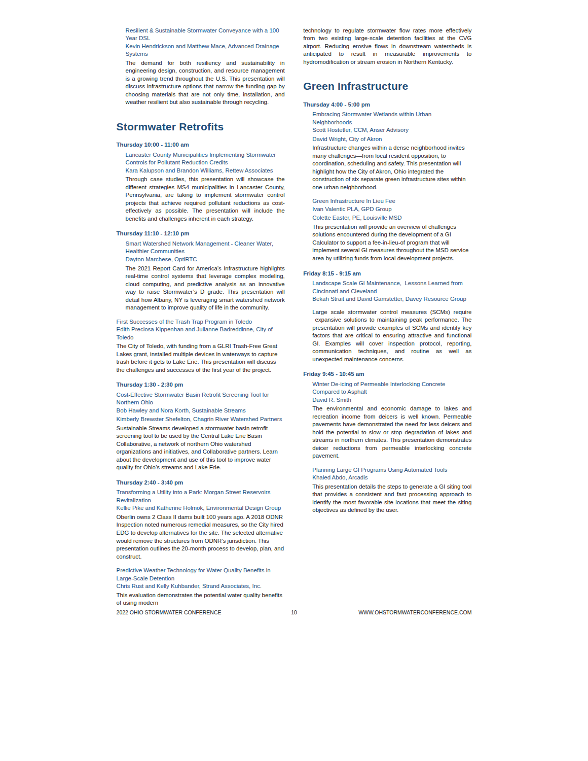Resilient & Sustainable Stormwater Conveyance with a 100 Year DSL
Kevin Hendrickson and Matthew Mace, Advanced Drainage Systems
The demand for both resiliency and sustainability in engineering design, construction, and resource management is a growing trend throughout the U.S. This presentation will discuss infrastructure options that narrow the funding gap by choosing materials that are not only time, installation, and weather resilient but also sustainable through recycling.
Stormwater Retrofits
Thursday 10:00 - 11:00 am
Lancaster County Municipalities Implementing Stormwater Controls for Pollutant Reduction Credits
Kara Kalupson and Brandon Williams, Rettew Associates
Through case studies, this presentation will showcase the different strategies MS4 municipalities in Lancaster County, Pennsylvania, are taking to implement stormwater control projects that achieve required pollutant reductions as cost-effectively as possible. The presentation will include the benefits and challenges inherent in each strategy.
Thursday 11:10 - 12:10 pm
Smart Watershed Network Management - Cleaner Water, Healthier Communities
Dayton Marchese, OptiRTC
The 2021 Report Card for America’s Infrastructure highlights real-time control systems that leverage complex modeling, cloud computing, and predictive analysis as an innovative way to raise Stormwater’s D grade. This presentation will detail how Albany, NY is leveraging smart watershed network management to improve quality of life in the community.
First Successes of the Trash Trap Program in Toledo
Edith Preciosa Kippenhan and Julianne Badreddinne, City of Toledo
The City of Toledo, with funding from a GLRI Trash-Free Great Lakes grant, installed multiple devices in waterways to capture trash before it gets to Lake Erie. This presentation will discuss the challenges and successes of the first year of the project.
Thursday 1:30 - 2:30 pm
Cost-Effective Stormwater Basin Retrofit Screening Tool for Northern Ohio
Bob Hawley and Nora Korth, Sustainable Streams
Kimberly Brewster Shefelton, Chagrin River Watershed Partners
Sustainable Streams developed a stormwater basin retrofit screening tool to be used by the Central Lake Erie Basin Collaborative, a network of northern Ohio watershed organizations and initiatives, and Collaborative partners. Learn about the development and use of this tool to improve water quality for Ohio’s streams and Lake Erie.
Thursday 2:40 - 3:40 pm
Transforming a Utility into a Park: Morgan Street Reservoirs Revitalization
Kellie Pike and Katherine Holmok, Environmental Design Group
Oberlin owns 2 Class II dams built 100 years ago. A 2018 ODNR Inspection noted numerous remedial measures, so the City hired EDG to develop alternatives for the site. The selected alternative would remove the structures from ODNR’s jurisdiction. This presentation outlines the 20-month process to develop, plan, and construct.
Predictive Weather Technology for Water Quality Benefits in Large-Scale Detention
Chris Rust and Kelly Kuhbander, Strand Associates, Inc.
This evaluation demonstrates the potential water quality benefits of using modern
technology to regulate stormwater flow rates more effectively from two existing large-scale detention facilities at the CVG airport. Reducing erosive flows in downstream watersheds is anticipated to result in measurable improvements to hydromodification or stream erosion in Northern Kentucky.
Green Infrastructure
Thursday 4:00 - 5:00 pm
Embracing Stormwater Wetlands within Urban Neighborhoods
Scott Hostetler, CCM, Anser Advisory
David Wright, City of Akron
Infrastructure changes within a dense neighborhood invites many challenges—from local resident opposition, to coordination, scheduling and safety. This presentation will highlight how the City of Akron, Ohio integrated the construction of six separate green infrastructure sites within one urban neighborhood.
Green Infrastructure In Lieu Fee
Ivan Valentic PLA, GPD Group
Colette Easter, PE, Louisville MSD
This presentation will provide an overview of challenges solutions encountered during the development of a GI Calculator to support a fee-in-lieu-of program that will implement several GI measures throughout the MSD service area by utilizing funds from local development projects.
Friday 8:15 - 9:15 am
Landscape Scale GI Maintenance, Lessons Learned from Cincinnati and Cleveland
Bekah Strait and David Gamstetter, Davey Resource Group
Large scale stormwater control measures (SCMs) require expansive solutions to maintaining peak performance. The presentation will provide examples of SCMs and identify key factors that are critical to ensuring attractive and functional GI. Examples will cover inspection protocol, reporting, communication techniques, and routine as well as unexpected maintenance concerns.
Friday 9:45 - 10:45 am
Winter De-icing of Permeable Interlocking Concrete Compared to Asphalt
David R. Smith
The environmental and economic damage to lakes and recreation income from deicers is well known. Permeable pavements have demonstrated the need for less deicers and hold the potential to slow or stop degradation of lakes and streams in northern climates. This presentation demonstrates deicer reductions from permeable interlocking concrete pavement.
Planning Large GI Programs Using Automated Tools
Khaled Abdo, Arcadis
This presentation details the steps to generate a GI siting tool that provides a consistent and fast processing approach to identify the most favorable site locations that meet the siting objectives as defined by the user.
2022 OHIO STORMWATER CONFERENCE
10
WWW.OHSTORMWATERCONFERENCE.COM